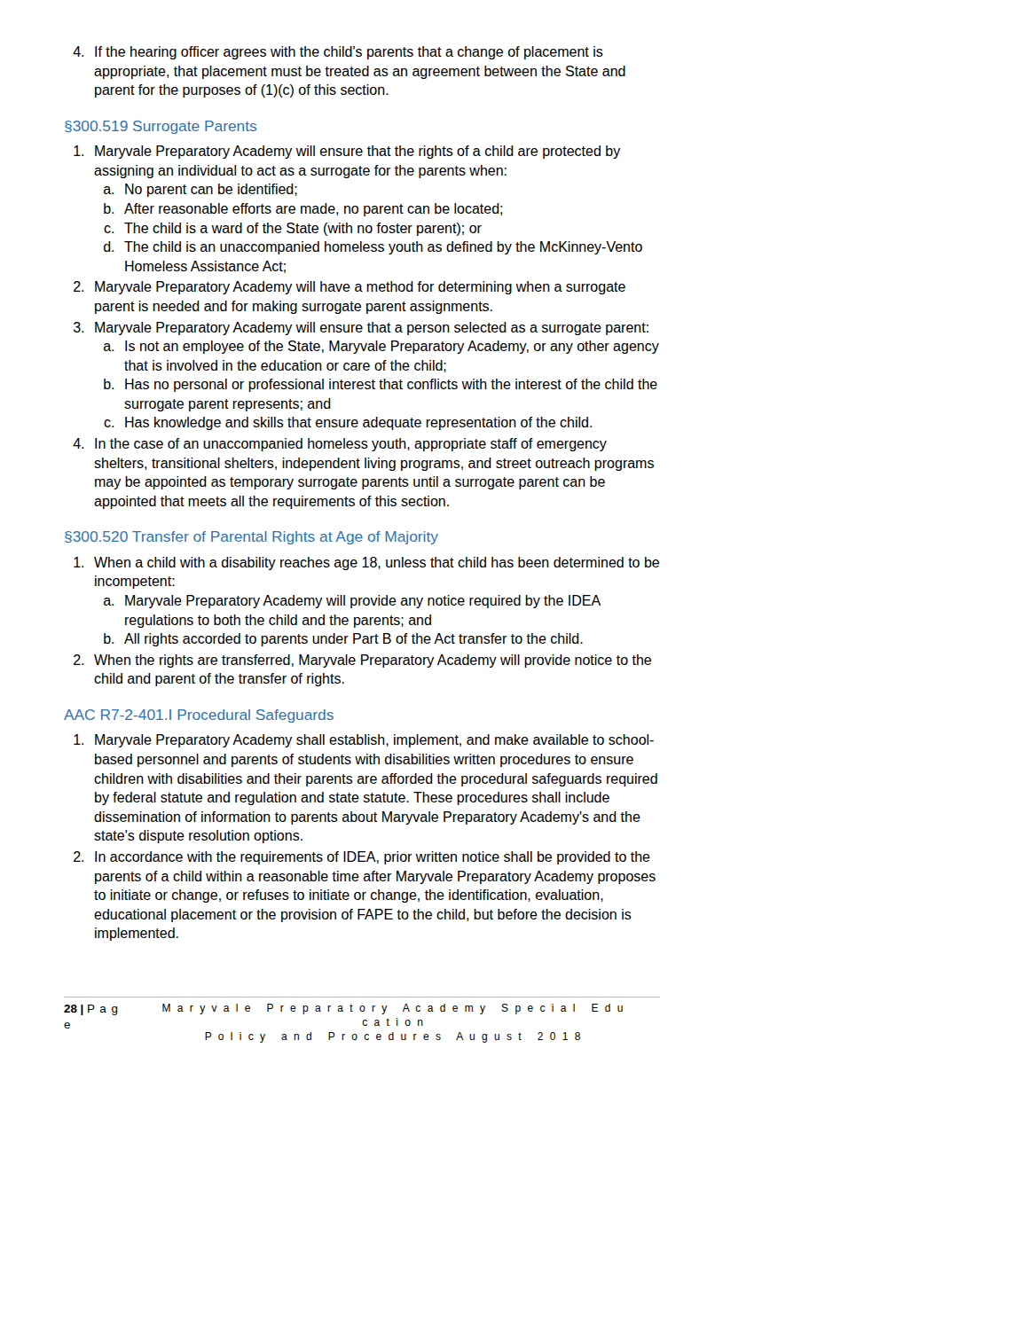If the hearing officer agrees with the child's parents that a change of placement is appropriate, that placement must be treated as an agreement between the State and parent for the purposes of (1)(c) of this section.
§300.519 Surrogate Parents
Maryvale Preparatory Academy will ensure that the rights of a child are protected by assigning an individual to act as a surrogate for the parents when:
No parent can be identified;
After reasonable efforts are made, no parent can be located;
The child is a ward of the State (with no foster parent); or
The child is an unaccompanied homeless youth as defined by the McKinney-Vento Homeless Assistance Act;
Maryvale Preparatory Academy will have a method for determining when a surrogate parent is needed and for making surrogate parent assignments.
Maryvale Preparatory Academy will ensure that a person selected as a surrogate parent:
Is not an employee of the State, Maryvale Preparatory Academy, or any other agency that is involved in the education or care of the child;
Has no personal or professional interest that conflicts with the interest of the child the surrogate parent represents; and
Has knowledge and skills that ensure adequate representation of the child.
In the case of an unaccompanied homeless youth, appropriate staff of emergency shelters, transitional shelters, independent living programs, and street outreach programs may be appointed as temporary surrogate parents until a surrogate parent can be appointed that meets all the requirements of this section.
§300.520 Transfer of Parental Rights at Age of Majority
When a child with a disability reaches age 18, unless that child has been determined to be incompetent:
Maryvale Preparatory Academy will provide any notice required by the IDEA regulations to both the child and the parents; and
All rights accorded to parents under Part B of the Act transfer to the child.
When the rights are transferred, Maryvale Preparatory Academy will provide notice to the child and parent of the transfer of rights.
AAC R7-2-401.I Procedural Safeguards
Maryvale Preparatory Academy shall establish, implement, and make available to school-based personnel and parents of students with disabilities written procedures to ensure children with disabilities and their parents are afforded the procedural safeguards required by federal statute and regulation and state statute. These procedures shall include dissemination of information to parents about Maryvale Preparatory Academy's and the state's dispute resolution options.
In accordance with the requirements of IDEA, prior written notice shall be provided to the parents of a child within a reasonable time after Maryvale Preparatory Academy proposes to initiate or change, or refuses to initiate or change, the identification, evaluation, educational placement or the provision of FAPE to the child, but before the decision is implemented.
28 | P a g e
M a r y v a l e P r e p a r a t o r y A c a d e m y S p e c i a l E d u c a t i o n
P o l i c y a n d P r o c e d u r e s A u g u s t 2 0 1 8